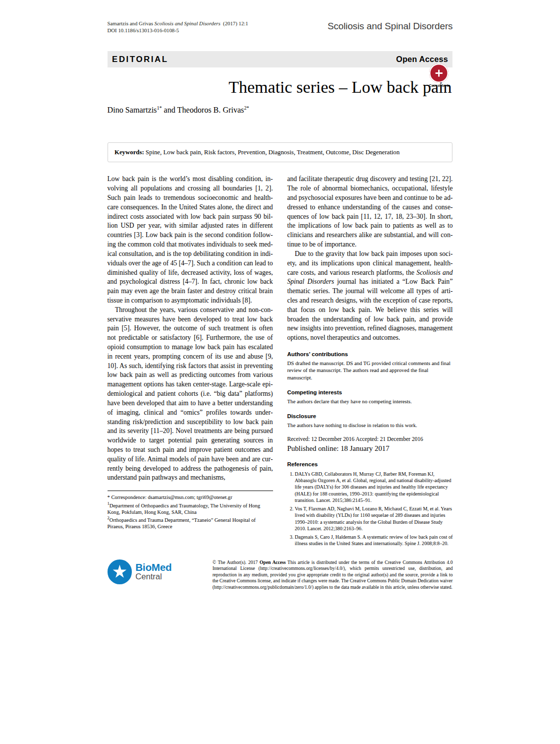Samartzis and Grivas Scoliosis and Spinal Disorders (2017) 12:1
DOI 10.1186/s13013-016-0108-5
Scoliosis and Spinal Disorders
EDITORIAL
Open Access
CrossMark
Thematic series – Low back pain
Dino Samartzis1* and Theodoros B. Grivas2*
Keywords: Spine, Low back pain, Risk factors, Prevention, Diagnosis, Treatment, Outcome, Disc Degeneration
Low back pain is the world’s most disabling condition, involving all populations and crossing all boundaries [1, 2]. Such pain leads to tremendous socioeconomic and health-care consequences. In the United States alone, the direct and indirect costs associated with low back pain surpass 90 billion USD per year, with similar adjusted rates in different countries [3]. Low back pain is the second condition following the common cold that motivates individuals to seek medical consultation, and is the top debilitating condition in individuals over the age of 45 [4–7]. Such a condition can lead to diminished quality of life, decreased activity, loss of wages, and psychological distress [4–7]. In fact, chronic low back pain may even age the brain faster and destroy critical brain tissue in comparison to asymptomatic individuals [8].
Throughout the years, various conservative and non-conservative measures have been developed to treat low back pain [5]. However, the outcome of such treatment is often not predictable or satisfactory [6]. Furthermore, the use of opioid consumption to manage low back pain has escalated in recent years, prompting concern of its use and abuse [9, 10]. As such, identifying risk factors that assist in preventing low back pain as well as predicting outcomes from various management options has taken center-stage. Large-scale epidemiological and patient cohorts (i.e. “big data” platforms) have been developed that aim to have a better understanding of imaging, clinical and “omics” profiles towards understanding risk/prediction and susceptibility to low back pain and its severity [11–20]. Novel treatments are being pursued worldwide to target potential pain generating sources in hopes to treat such pain and improve patient outcomes and quality of life. Animal models of pain have been and are currently being developed to address the pathogenesis of pain, understand pain pathways and mechanisms,
* Correspondence: dsamartzis@msn.com; tgri69@otenet.gr
1Department of Orthopaedics and Traumatology, The University of Hong Kong, Pokfulam, Hong Kong, SAR, China
2Orthopaedics and Trauma Department, “Tzaneio” General Hospital of Piraeus, Piraeus 18536, Greece
and facilitate therapeutic drug discovery and testing [21, 22]. The role of abnormal biomechanics, occupational, lifestyle and psychosocial exposures have been and continue to be addressed to enhance understanding of the causes and consequences of low back pain [11, 12, 17, 18, 23–30]. In short, the implications of low back pain to patients as well as to clinicians and researchers alike are substantial, and will continue to be of importance.
Due to the gravity that low back pain imposes upon society, and its implications upon clinical management, health-care costs, and various research platforms, the Scoliosis and Spinal Disorders journal has initiated a “Low Back Pain” thematic series. The journal will welcome all types of articles and research designs, with the exception of case reports, that focus on low back pain. We believe this series will broaden the understanding of low back pain, and provide new insights into prevention, refined diagnoses, management options, novel therapeutics and outcomes.
Authors’ contributions
DS drafted the manuscript. DS and TG provided critical comments and final review of the manuscript. The authors read and approved the final manuscript.
Competing interests
The authors declare that they have no competing interests.
Disclosure
The authors have nothing to disclose in relation to this work.
Received: 12 December 2016 Accepted: 21 December 2016
Published online: 18 January 2017
References
DALYs GBD, Collaborators H, Murray CJ, Barber RM, Foreman KJ, Abbasoglu Ozgoren A, et al. Global, regional, and national disability-adjusted life years (DALYs) for 306 diseases and injuries and healthy life expectancy (HALE) for 188 countries, 1990–2013: quantifying the epidemiological transition. Lancet. 2015;386:2145–91.
Vos T, Flaxman AD, Naghavi M, Lozano R, Michaud C, Ezzati M, et al. Years lived with disability (YLDs) for 1160 sequelae of 289 diseases and injuries 1990–2010: a systematic analysis for the Global Burden of Disease Study 2010. Lancet. 2012;380:2163–96.
Dagenais S, Caro J, Haldeman S. A systematic review of low back pain cost of illness studies in the United States and internationally. Spine J. 2008;8:8–20.
BioMed
Central
© The Author(s). 2017 Open Access This article is distributed under the terms of the Creative Commons Attribution 4.0 International License (http://creativecommons.org/licenses/by/4.0/), which permits unrestricted use, distribution, and reproduction in any medium, provided you give appropriate credit to the original author(s) and the source, provide a link to the Creative Commons license, and indicate if changes were made. The Creative Commons Public Domain Dedication waiver (http://creativecommons.org/publicdomain/zero/1.0/) applies to the data made available in this article, unless otherwise stated.